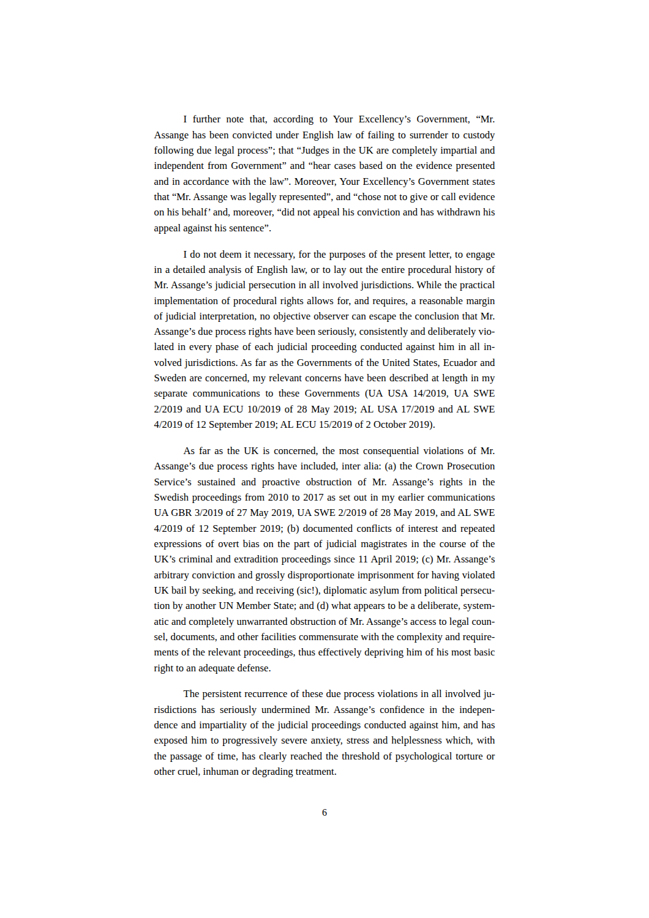I further note that, according to Your Excellency’s Government, “Mr. Assange has been convicted under English law of failing to surrender to custody following due legal process”; that “Judges in the UK are completely impartial and independent from Government” and “hear cases based on the evidence presented and in accordance with the law”. Moreover, Your Excellency’s Government states that “Mr. Assange was legally represented”, and “chose not to give or call evidence on his behalf’ and, moreover, “did not appeal his conviction and has withdrawn his appeal against his sentence”.
I do not deem it necessary, for the purposes of the present letter, to engage in a detailed analysis of English law, or to lay out the entire procedural history of Mr. Assange’s judicial persecution in all involved jurisdictions. While the practical implementation of procedural rights allows for, and requires, a reasonable margin of judicial interpretation, no objective observer can escape the conclusion that Mr. Assange’s due process rights have been seriously, consistently and deliberately violated in every phase of each judicial proceeding conducted against him in all involved jurisdictions. As far as the Governments of the United States, Ecuador and Sweden are concerned, my relevant concerns have been described at length in my separate communications to these Governments (UA USA 14/2019, UA SWE 2/2019 and UA ECU 10/2019 of 28 May 2019; AL USA 17/2019 and AL SWE 4/2019 of 12 September 2019; AL ECU 15/2019 of 2 October 2019).
As far as the UK is concerned, the most consequential violations of Mr. Assange’s due process rights have included, inter alia: (a) the Crown Prosecution Service’s sustained and proactive obstruction of Mr. Assange’s rights in the Swedish proceedings from 2010 to 2017 as set out in my earlier communications UA GBR 3/2019 of 27 May 2019, UA SWE 2/2019 of 28 May 2019, and AL SWE 4/2019 of 12 September 2019; (b) documented conflicts of interest and repeated expressions of overt bias on the part of judicial magistrates in the course of the UK’s criminal and extradition proceedings since 11 April 2019; (c) Mr. Assange’s arbitrary conviction and grossly disproportionate imprisonment for having violated UK bail by seeking, and receiving (sic!), diplomatic asylum from political persecution by another UN Member State; and (d) what appears to be a deliberate, systematic and completely unwarranted obstruction of Mr. Assange’s access to legal counsel, documents, and other facilities commensurate with the complexity and requirements of the relevant proceedings, thus effectively depriving him of his most basic right to an adequate defense.
The persistent recurrence of these due process violations in all involved jurisdictions has seriously undermined Mr. Assange’s confidence in the independence and impartiality of the judicial proceedings conducted against him, and has exposed him to progressively severe anxiety, stress and helplessness which, with the passage of time, has clearly reached the threshold of psychological torture or other cruel, inhuman or degrading treatment.
6